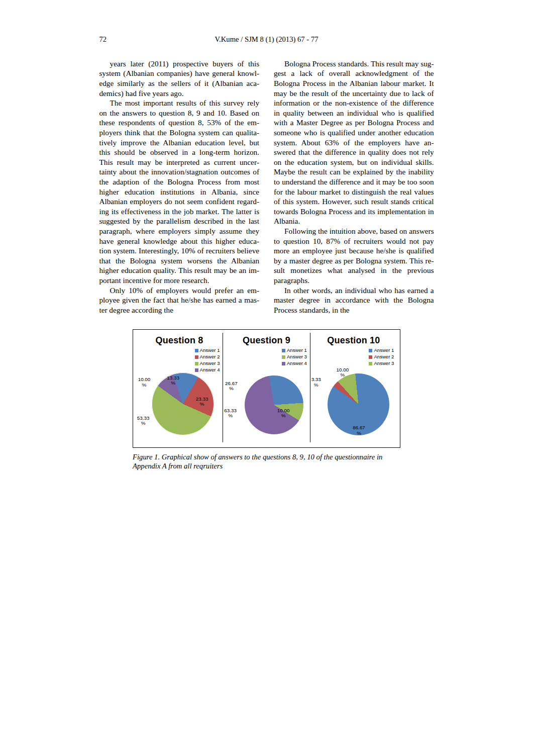72
V.Kume / SJM 8 (1) (2013) 67 - 77
years later (2011) prospective buyers of this system (Albanian companies) have general knowledge similarly as the sellers of it (Albanian academics) had five years ago.
The most important results of this survey rely on the answers to question 8, 9 and 10. Based on these respondents of question 8, 53% of the employers think that the Bologna system can qualitatively improve the Albanian education level, but this should be observed in a long-term horizon. This result may be interpreted as current uncertainty about the innovation/stagnation outcomes of the adaption of the Bologna Process from most higher education institutions in Albania, since Albanian employers do not seem confident regarding its effectiveness in the job market. The latter is suggested by the parallelism described in the last paragraph, where employers simply assume they have general knowledge about this higher education system. Interestingly, 10% of recruiters believe that the Bologna system worsens the Albanian higher education quality. This result may be an important incentive for more research.
Only 10% of employers would prefer an employee given the fact that he/she has earned a master degree according the
Bologna Process standards. This result may suggest a lack of overall acknowledgment of the Bologna Process in the Albanian labour market. It may be the result of the uncertainty due to lack of information or the non-existence of the difference in quality between an individual who is qualified with a Master Degree as per Bologna Process and someone who is qualified under another education system. About 63% of the employers have answered that the difference in quality does not rely on the education system, but on individual skills. Maybe the result can be explained by the inability to understand the difference and it may be too soon for the labour market to distinguish the real values of this system. However, such result stands critical towards Bologna Process and its implementation in Albania.
Following the intuition above, based on answers to question 10, 87% of recruiters would not pay more an employee just because he/she is qualified by a master degree as per Bologna system. This result monetizes what analysed in the previous paragraphs.
In other words, an individual who has earned a master degree in accordance with the Bologna Process standards, in the
Question 8
Answer 1
Answer 2
Answer 3
Answer 4
10.00
%
13.33
%
23.33
%
53.33
%
Question 9
Answer 1
Answer 3
Answer 4
26.67
%
63.33
%
10.00
%
Question 10
Answer 1
Answer 2
Answer 3
3.33
%
10.00
%
86.67
%
Figure 1. Graphical show of answers to the questions 8, 9, 10 of the questionnaire in Appendix A from all reqruiters